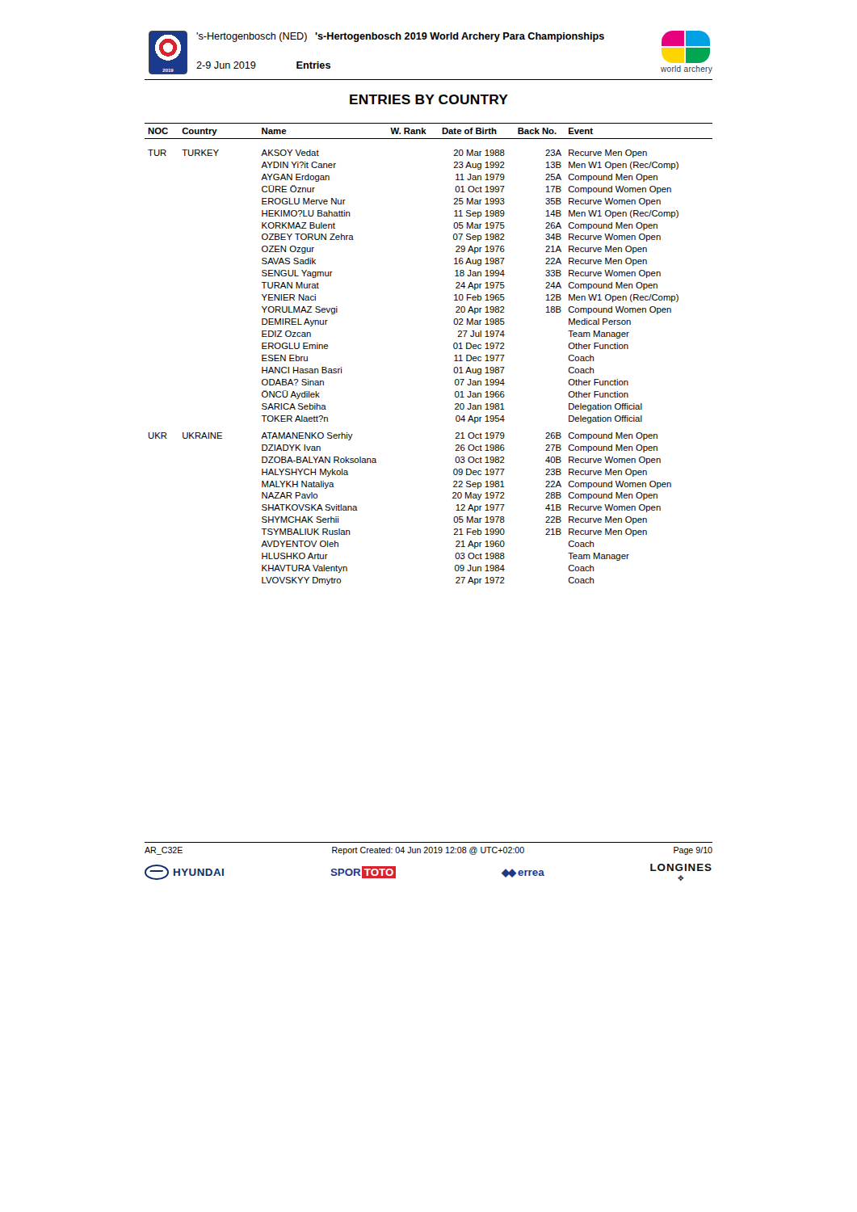's-Hertogenbosch (NED) 's-Hertogenbosch 2019 World Archery Para Championships
2-9 Jun 2019 Entries
world archery
ENTRIES BY COUNTRY
| NOC | Country | Name | W. Rank | Date of Birth | Back No. | Event |
| --- | --- | --- | --- | --- | --- | --- |
| TUR | TURKEY | AKSOY Vedat | | 20 Mar 1988 | 23A | Recurve Men Open |
| | | AYDIN Yi?it Caner | | 23 Aug 1992 | 13B | Men W1 Open (Rec/Comp) |
| | | AYGAN Erdogan | | 11 Jan 1979 | 25A | Compound Men Open |
| | | CÜRE Öznur | | 01 Oct 1997 | 17B | Compound Women Open |
| | | EROGLU Merve Nur | | 25 Mar 1993 | 35B | Recurve Women Open |
| | | HEKIMO?LU Bahattin | | 11 Sep 1989 | 14B | Men W1 Open (Rec/Comp) |
| | | KORKMAZ Bulent | | 05 Mar 1975 | 26A | Compound Men Open |
| | | OZBEY TORUN Zehra | | 07 Sep 1982 | 34B | Recurve Women Open |
| | | OZEN Ozgur | | 29 Apr 1976 | 21A | Recurve Men Open |
| | | SAVAS Sadik | | 16 Aug 1987 | 22A | Recurve Men Open |
| | | SENGUL Yagmur | | 18 Jan 1994 | 33B | Recurve Women Open |
| | | TURAN Murat | | 24 Apr 1975 | 24A | Compound Men Open |
| | | YENIER Naci | | 10 Feb 1965 | 12B | Men W1 Open (Rec/Comp) |
| | | YORULMAZ Sevgi | | 20 Apr 1982 | 18B | Compound Women Open |
| | | DEMIREL Aynur | | 02 Mar 1985 | | Medical Person |
| | | EDIZ Ozcan | | 27 Jul 1974 | | Team Manager |
| | | EROGLU Emine | | 01 Dec 1972 | | Other Function |
| | | ESEN Ebru | | 11 Dec 1977 | | Coach |
| | | HANCI Hasan Basri | | 01 Aug 1987 | | Coach |
| | | ODABA? Sinan | | 07 Jan 1994 | | Other Function |
| | | ÖNCÜ Aydilek | | 01 Jan 1966 | | Other Function |
| | | SARICA Sebiha | | 20 Jan 1981 | | Delegation Official |
| | | TOKER Alaett?n | | 04 Apr 1954 | | Delegation Official |
| UKR | UKRAINE | ATAMANENKO Serhiy | | 21 Oct 1979 | 26B | Compound Men Open |
| | | DZIADYK Ivan | | 26 Oct 1986 | 27B | Compound Men Open |
| | | DZOBA-BALYAN Roksolana | | 03 Oct 1982 | 40B | Recurve Women Open |
| | | HALYSHYCH Mykola | | 09 Dec 1977 | 23B | Recurve Men Open |
| | | MALYKH Nataliya | | 22 Sep 1981 | 22A | Compound Women Open |
| | | NAZAR Pavlo | | 20 May 1972 | 28B | Compound Men Open |
| | | SHATKOVSKA Svitlana | | 12 Apr 1977 | 41B | Recurve Women Open |
| | | SHYMCHAK Serhii | | 05 Mar 1978 | 22B | Recurve Men Open |
| | | TSYMBALIUK Ruslan | | 21 Feb 1990 | 21B | Recurve Men Open |
| | | AVDYENTOV Oleh | | 21 Apr 1960 | | Coach |
| | | HLUSHKO Artur | | 03 Oct 1988 | | Team Manager |
| | | KHAVTURA Valentyn | | 09 Jun 1984 | | Coach |
| | | LVOVSKYY Dmytro | | 27 Apr 1972 | | Coach |
AR_C32E
Report Created: 04 Jun 2019 12:08 @ UTC+02:00
Page 9/10
HYUNDAI
SPOR TOTO
◆◆errea
LONGINES ✥